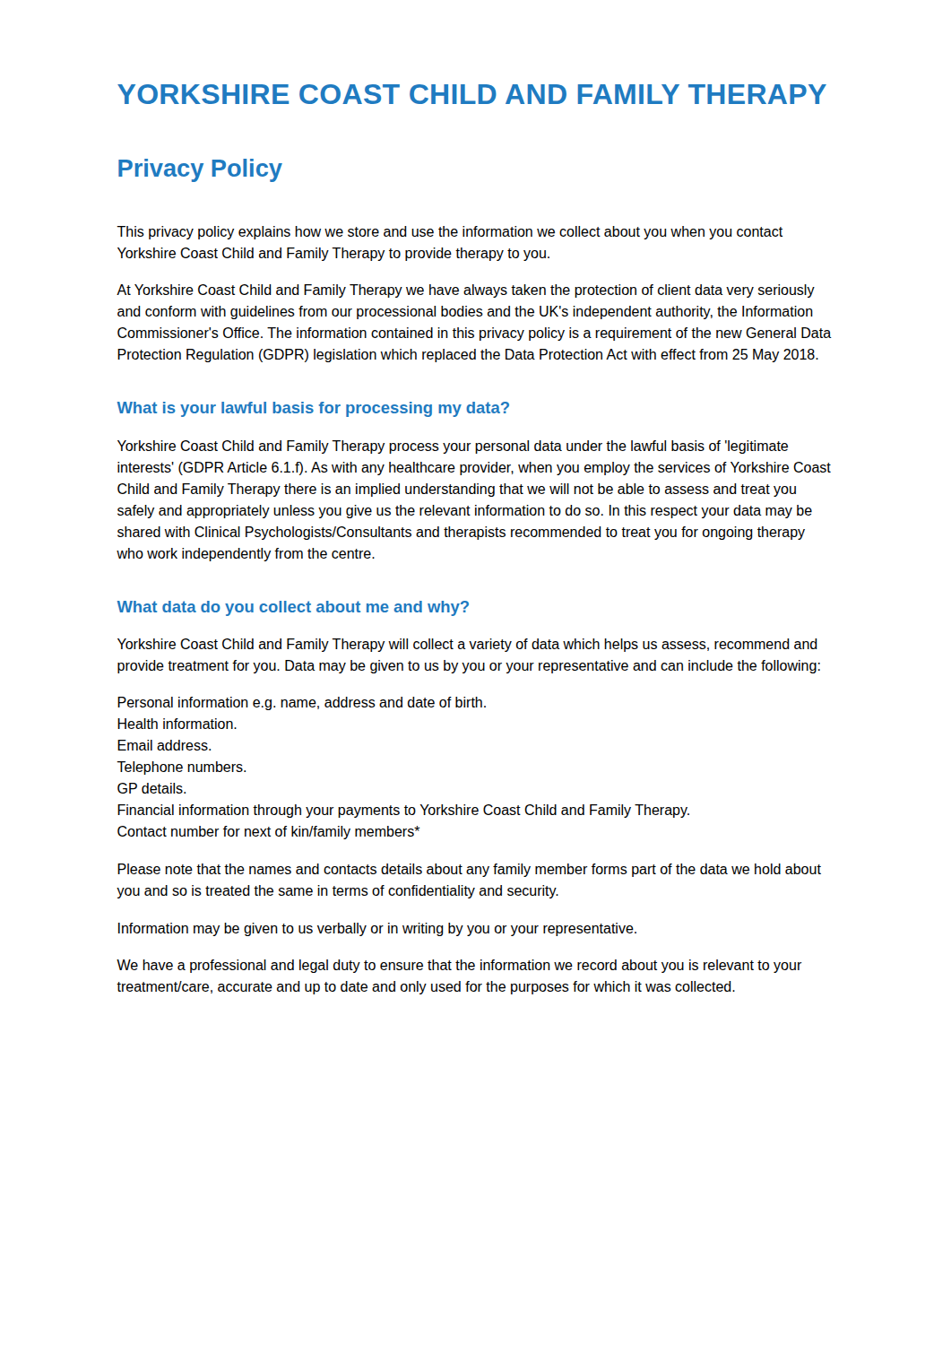YORKSHIRE COAST CHILD AND FAMILY THERAPY
Privacy Policy
This privacy policy explains how we store and use the information we collect about you when you contact Yorkshire Coast Child and Family Therapy to provide therapy to you.
At Yorkshire Coast Child and Family Therapy we have always taken the protection of client data very seriously and conform with guidelines from our processional bodies and the UK's independent authority, the Information Commissioner's Office. The information contained in this privacy policy is a requirement of the new General Data Protection Regulation (GDPR) legislation which replaced the Data Protection Act with effect from 25 May 2018.
What is your lawful basis for processing my data?
Yorkshire Coast Child and Family Therapy process your personal data under the lawful basis of 'legitimate interests' (GDPR Article 6.1.f). As with any healthcare provider, when you employ the services of Yorkshire Coast Child and Family Therapy there is an implied understanding that we will not be able to assess and treat you safely and appropriately unless you give us the relevant information to do so. In this respect your data may be shared with Clinical Psychologists/Consultants and therapists recommended to treat you for ongoing therapy who work independently from the centre.
What data do you collect about me and why?
Yorkshire Coast Child and Family Therapy will collect a variety of data which helps us assess, recommend and provide treatment for you. Data may be given to us by you or your representative and can include the following:
Personal information e.g. name, address and date of birth.
Health information.
Email address.
Telephone numbers.
GP details.
Financial information through your payments to Yorkshire Coast Child and Family Therapy.
Contact number for next of kin/family members*
Please note that the names and contacts details about any family member forms part of the data we hold about you and so is treated the same in terms of confidentiality and security.
Information may be given to us verbally or in writing by you or your representative.
We have a professional and legal duty to ensure that the information we record about you is relevant to your treatment/care, accurate and up to date and only used for the purposes for which it was collected.